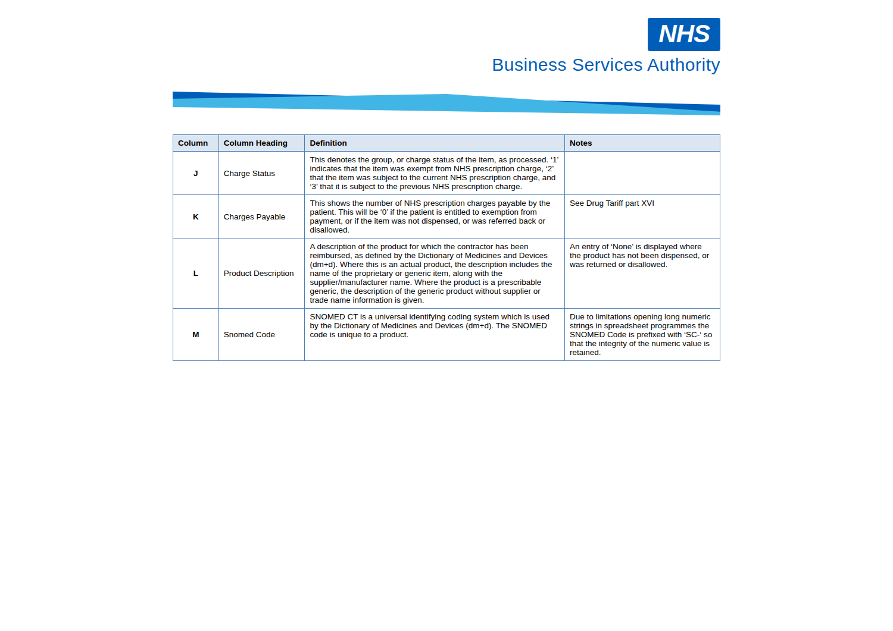NHS
Business Services Authority
| Column | Column Heading | Definition | Notes |
| --- | --- | --- | --- |
| J | Charge Status | This denotes the group, or charge status of the item, as processed. ‘1’ indicates that the item was exempt from NHS prescription charge, ‘2’ that the item was subject to the current NHS prescription charge, and ‘3’ that it is subject to the previous NHS prescription charge. | |
| K | Charges Payable | This shows the number of NHS prescription charges payable by the patient. This will be ‘0’ if the patient is entitled to exemption from payment, or if the item was not dispensed, or was referred back or disallowed. | See Drug Tariff part XVI |
| L | Product Description | A description of the product for which the contractor has been reimbursed, as defined by the Dictionary of Medicines and Devices (dm+d). Where this is an actual product, the description includes the name of the proprietary or generic item, along with the supplier/manufacturer name. Where the product is a prescribable generic, the description of the generic product without supplier or trade name information is given. | An entry of ‘None’ is displayed where the product has not been dispensed, or was returned or disallowed. |
| M | Snomed Code | SNOMED CT is a universal identifying coding system which is used by the Dictionary of Medicines and Devices (dm+d). The SNOMED code is unique to a product. | Due to limitations opening long numeric strings in spreadsheet programmes the SNOMED Code is prefixed with ‘SC-‘ so that the integrity of the numeric value is retained. |